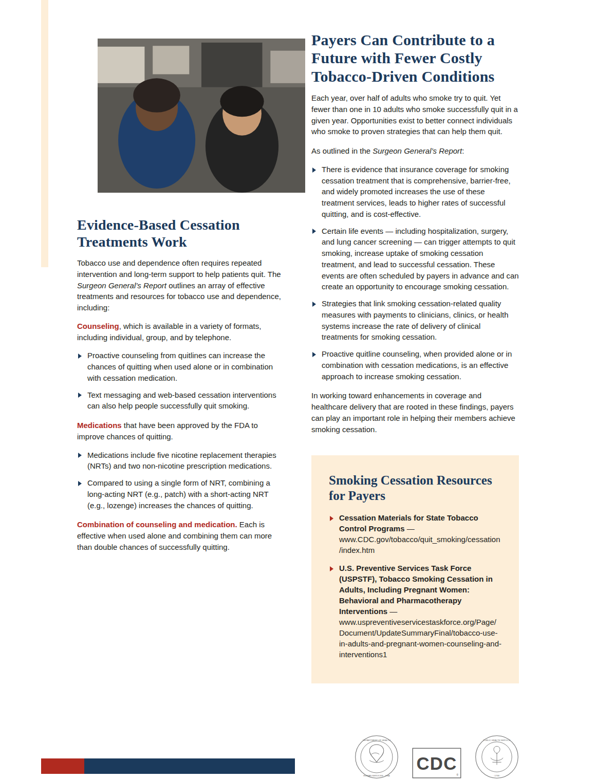Evidence-Based Cessation Treatments Work
Tobacco use and dependence often requires repeated intervention and long-term support to help patients quit. The Surgeon General’s Report outlines an array of effective treatments and resources for tobacco use and dependence, including:
Counseling, which is available in a variety of formats, including individual, group, and by telephone.
Proactive counseling from quitlines can increase the chances of quitting when used alone or in combination with cessation medication.
Text messaging and web-based cessation interventions can also help people successfully quit smoking.
Medications that have been approved by the FDA to improve chances of quitting.
Medications include five nicotine replacement therapies (NRTs) and two non-nicotine prescription medications.
Compared to using a single form of NRT, combining a long-acting NRT (e.g., patch) with a short-acting NRT (e.g., lozenge) increases the chances of quitting.
Combination of counseling and medication. Each is effective when used alone and combining them can more than double chances of successfully quitting.
Payers Can Contribute to a Future with Fewer Costly Tobacco-Driven Conditions
Each year, over half of adults who smoke try to quit. Yet fewer than one in 10 adults who smoke successfully quit in a given year. Opportunities exist to better connect individuals who smoke to proven strategies that can help them quit.
As outlined in the Surgeon General’s Report:
There is evidence that insurance coverage for smoking cessation treatment that is comprehensive, barrier-free, and widely promoted increases the use of these treatment services, leads to higher rates of successful quitting, and is cost-effective.
Certain life events — including hospitalization, surgery, and lung cancer screening — can trigger attempts to quit smoking, increase uptake of smoking cessation treatment, and lead to successful cessation. These events are often scheduled by payers in advance and can create an opportunity to encourage smoking cessation.
Strategies that link smoking cessation-related quality measures with payments to clinicians, clinics, or health systems increase the rate of delivery of clinical treatments for smoking cessation.
Proactive quitline counseling, when provided alone or in combination with cessation medications, is an effective approach to increase smoking cessation.
In working toward enhancements in coverage and healthcare delivery that are rooted in these findings, payers can play an important role in helping their members achieve smoking cessation.
Smoking Cessation Resources for Payers
Cessation Materials for State Tobacco Control Programs — www.CDC.gov/tobacco/quit_smoking/cessation/index.htm
U.S. Preventive Services Task Force (USPSTF), Tobacco Smoking Cessation in Adults, Including Pregnant Women: Behavioral and Pharmacotherapy Interventions — www.uspreventiveservicestaskforce.org/Page/Document/UpdateSummaryFinal/tobacco-use-in-adults-and-pregnant-women-counseling-and-interventions1
DEPARTMENT OF HEALTH HUMAN SERVICES · USA
CDC ®
PUBLIC HEALTH SERVICE · 1798 ·